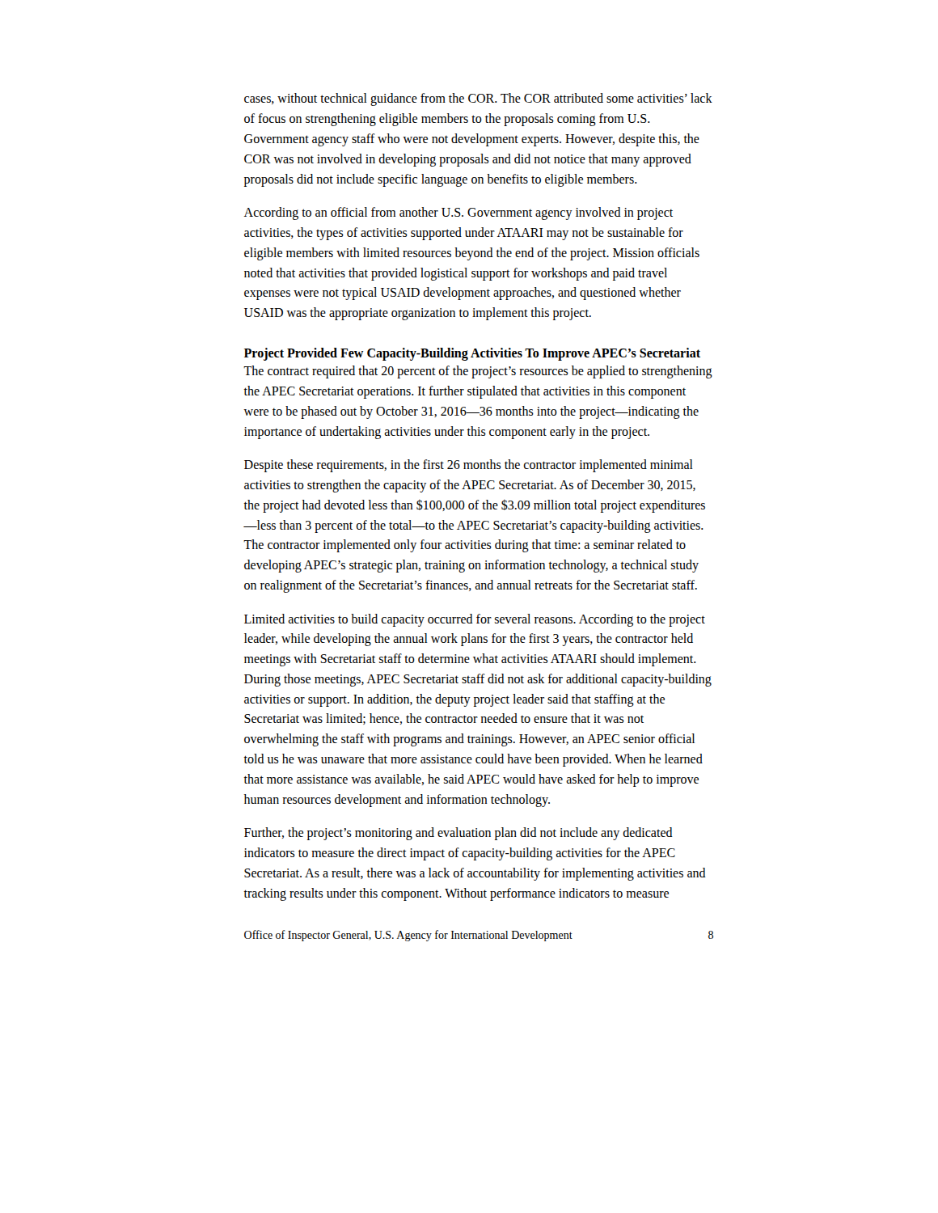cases, without technical guidance from the COR. The COR attributed some activities’ lack of focus on strengthening eligible members to the proposals coming from U.S. Government agency staff who were not development experts. However, despite this, the COR was not involved in developing proposals and did not notice that many approved proposals did not include specific language on benefits to eligible members.
According to an official from another U.S. Government agency involved in project activities, the types of activities supported under ATAARI may not be sustainable for eligible members with limited resources beyond the end of the project. Mission officials noted that activities that provided logistical support for workshops and paid travel expenses were not typical USAID development approaches, and questioned whether USAID was the appropriate organization to implement this project.
Project Provided Few Capacity-Building Activities To Improve APEC’s Secretariat
The contract required that 20 percent of the project’s resources be applied to strengthening the APEC Secretariat operations. It further stipulated that activities in this component were to be phased out by October 31, 2016—36 months into the project—indicating the importance of undertaking activities under this component early in the project.
Despite these requirements, in the first 26 months the contractor implemented minimal activities to strengthen the capacity of the APEC Secretariat. As of December 30, 2015, the project had devoted less than $100,000 of the $3.09 million total project expenditures—less than 3 percent of the total—to the APEC Secretariat’s capacity-building activities. The contractor implemented only four activities during that time: a seminar related to developing APEC’s strategic plan, training on information technology, a technical study on realignment of the Secretariat’s finances, and annual retreats for the Secretariat staff.
Limited activities to build capacity occurred for several reasons. According to the project leader, while developing the annual work plans for the first 3 years, the contractor held meetings with Secretariat staff to determine what activities ATAARI should implement. During those meetings, APEC Secretariat staff did not ask for additional capacity-building activities or support. In addition, the deputy project leader said that staffing at the Secretariat was limited; hence, the contractor needed to ensure that it was not overwhelming the staff with programs and trainings. However, an APEC senior official told us he was unaware that more assistance could have been provided. When he learned that more assistance was available, he said APEC would have asked for help to improve human resources development and information technology.
Further, the project’s monitoring and evaluation plan did not include any dedicated indicators to measure the direct impact of capacity-building activities for the APEC Secretariat. As a result, there was a lack of accountability for implementing activities and tracking results under this component. Without performance indicators to measure
Office of Inspector General, U.S. Agency for International Development 8